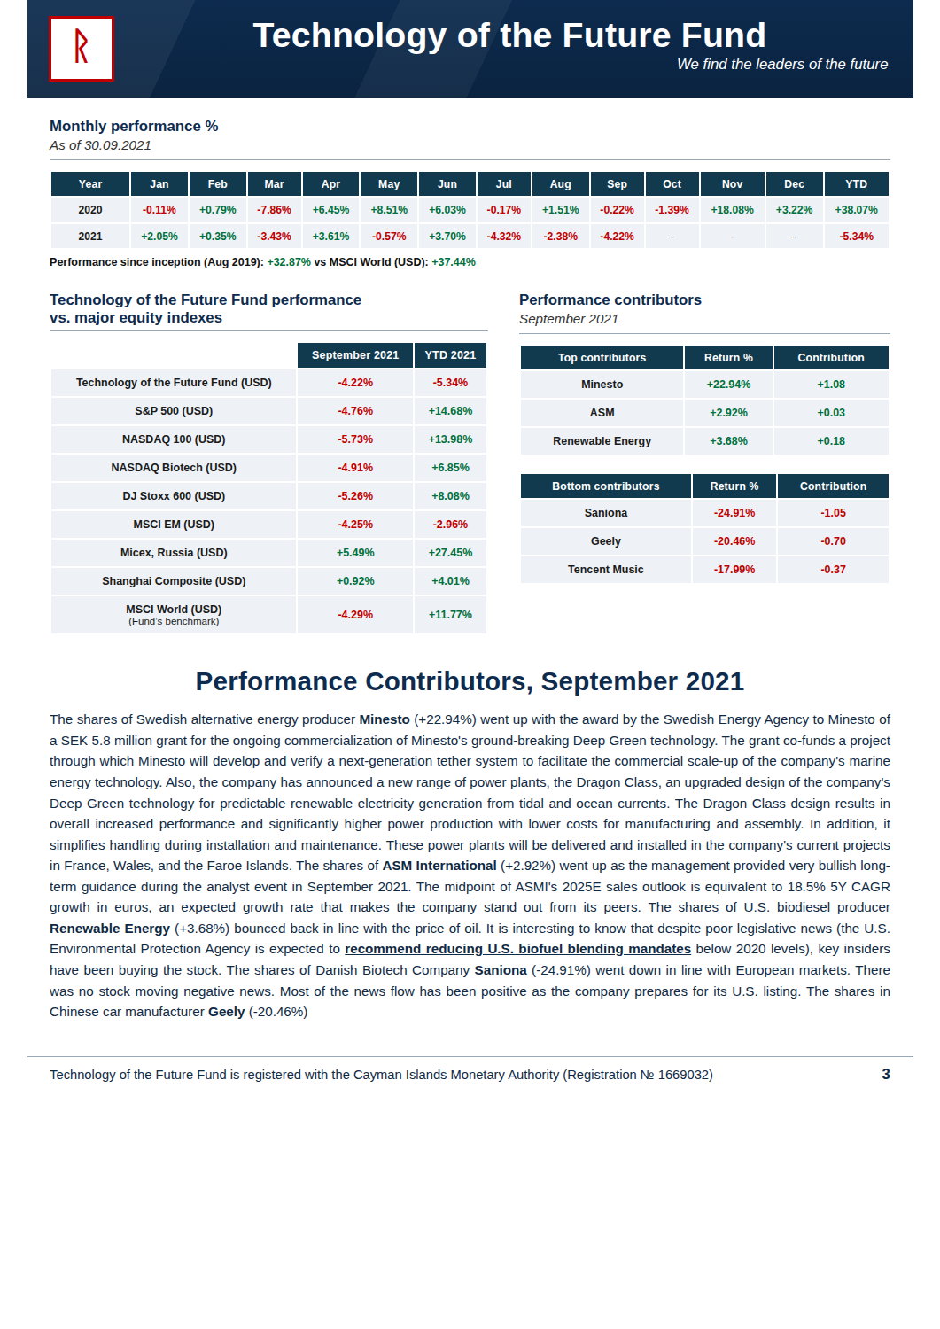ᚱ
Technology of the Future Fund
We find the leaders of the future
Monthly performance %
As of 30.09.2021
| Year | Jan | Feb | Mar | Apr | May | Jun | Jul | Aug | Sep | Oct | Nov | Dec | YTD |
| --- | --- | --- | --- | --- | --- | --- | --- | --- | --- | --- | --- | --- | --- |
| 2020 | -0.11% | +0.79% | -7.86% | +6.45% | +8.51% | +6.03% | -0.17% | +1.51% | -0.22% | -1.39% | +18.08% | +3.22% | +38.07% |
| 2021 | +2.05% | +0.35% | -3.43% | +3.61% | -0.57% | +3.70% | -4.32% | -2.38% | -4.22% | - | - | - | -5.34% |
Performance since inception (Aug 2019): +32.87% vs MSCI World (USD): +37.44%
Technology of the Future Fund performance
vs. major equity indexes
| | September 2021 | YTD 2021 |
| --- | --- | --- |
| Technology of the Future Fund (USD) | -4.22% | -5.34% |
| S&P 500 (USD) | -4.76% | +14.68% |
| NASDAQ 100 (USD) | -5.73% | +13.98% |
| NASDAQ Biotech (USD) | -4.91% | +6.85% |
| DJ Stoxx 600 (USD) | -5.26% | +8.08% |
| MSCI EM (USD) | -4.25% | -2.96% |
| Micex, Russia (USD) | +5.49% | +27.45% |
| Shanghai Composite (USD) | +0.92% | +4.01% |
| MSCI World (USD) (Fund’s benchmark) | -4.29% | +11.77% |
Performance contributors
September 2021
| Top contributors | Return % | Contribution |
| --- | --- | --- |
| Minesto | +22.94% | +1.08 |
| ASM | +2.92% | +0.03 |
| Renewable Energy | +3.68% | +0.18 |
| Bottom contributors | Return % | Contribution |
| --- | --- | --- |
| Saniona | -24.91% | -1.05 |
| Geely | -20.46% | -0.70 |
| Tencent Music | -17.99% | -0.37 |
Performance Contributors, September 2021
The shares of Swedish alternative energy producer Minesto (+22.94%) went up with the award by the Swedish Energy Agency to Minesto of a SEK 5.8 million grant for the ongoing commercialization of Minesto's ground-breaking Deep Green technology. The grant co-funds a project through which Minesto will develop and verify a next-generation tether system to facilitate the commercial scale-up of the company's marine energy technology. Also, the company has announced a new range of power plants, the Dragon Class, an upgraded design of the company's Deep Green technology for predictable renewable electricity generation from tidal and ocean currents. The Dragon Class design results in overall increased performance and significantly higher power production with lower costs for manufacturing and assembly. In addition, it simplifies handling during installation and maintenance. These power plants will be delivered and installed in the company's current projects in France, Wales, and the Faroe Islands. The shares of ASM International (+2.92%) went up as the management provided very bullish long-term guidance during the analyst event in September 2021. The midpoint of ASMI's 2025E sales outlook is equivalent to 18.5% 5Y CAGR growth in euros, an expected growth rate that makes the company stand out from its peers. The shares of U.S. biodiesel producer Renewable Energy (+3.68%) bounced back in line with the price of oil. It is interesting to know that despite poor legislative news (the U.S. Environmental Protection Agency is expected to recommend reducing U.S. biofuel blending mandates below 2020 levels), key insiders have been buying the stock. The shares of Danish Biotech Company Saniona (-24.91%) went down in line with European markets. There was no stock moving negative news. Most of the news flow has been positive as the company prepares for its U.S. listing. The shares in Chinese car manufacturer Geely (-20.46%)
Technology of the Future Fund is registered with the Cayman Islands Monetary Authority (Registration № 1669032) 3